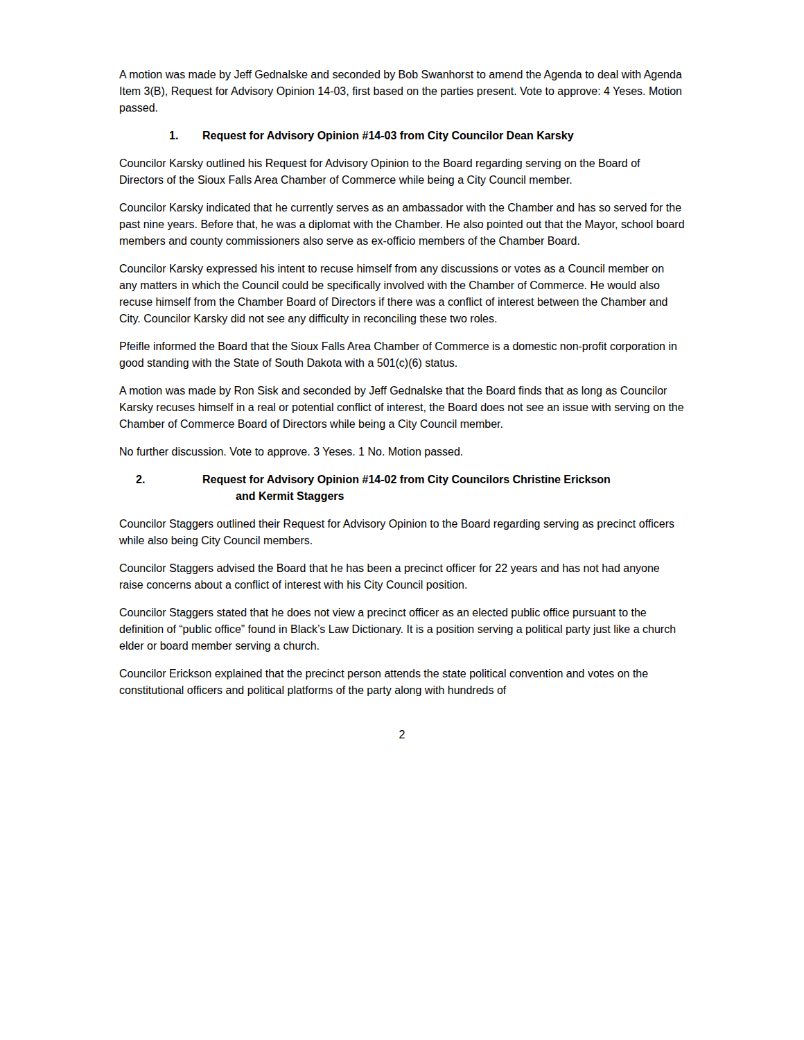A motion was made by Jeff Gednalske and seconded by Bob Swanhorst to amend the Agenda to deal with Agenda Item 3(B), Request for Advisory Opinion 14-03, first based on the parties present. Vote to approve: 4 Yeses. Motion passed.
1. Request for Advisory Opinion #14-03 from City Councilor Dean Karsky
Councilor Karsky outlined his Request for Advisory Opinion to the Board regarding serving on the Board of Directors of the Sioux Falls Area Chamber of Commerce while being a City Council member.
Councilor Karsky indicated that he currently serves as an ambassador with the Chamber and has so served for the past nine years. Before that, he was a diplomat with the Chamber. He also pointed out that the Mayor, school board members and county commissioners also serve as ex-officio members of the Chamber Board.
Councilor Karsky expressed his intent to recuse himself from any discussions or votes as a Council member on any matters in which the Council could be specifically involved with the Chamber of Commerce. He would also recuse himself from the Chamber Board of Directors if there was a conflict of interest between the Chamber and City. Councilor Karsky did not see any difficulty in reconciling these two roles.
Pfeifle informed the Board that the Sioux Falls Area Chamber of Commerce is a domestic non-profit corporation in good standing with the State of South Dakota with a 501(c)(6) status.
A motion was made by Ron Sisk and seconded by Jeff Gednalske that the Board finds that as long as Councilor Karsky recuses himself in a real or potential conflict of interest, the Board does not see an issue with serving on the Chamber of Commerce Board of Directors while being a City Council member.
No further discussion. Vote to approve. 3 Yeses. 1 No. Motion passed.
2. Request for Advisory Opinion #14-02 from City Councilors Christine Erickson and Kermit Staggers
Councilor Staggers outlined their Request for Advisory Opinion to the Board regarding serving as precinct officers while also being City Council members.
Councilor Staggers advised the Board that he has been a precinct officer for 22 years and has not had anyone raise concerns about a conflict of interest with his City Council position.
Councilor Staggers stated that he does not view a precinct officer as an elected public office pursuant to the definition of “public office” found in Black’s Law Dictionary. It is a position serving a political party just like a church elder or board member serving a church.
Councilor Erickson explained that the precinct person attends the state political convention and votes on the constitutional officers and political platforms of the party along with hundreds of
2